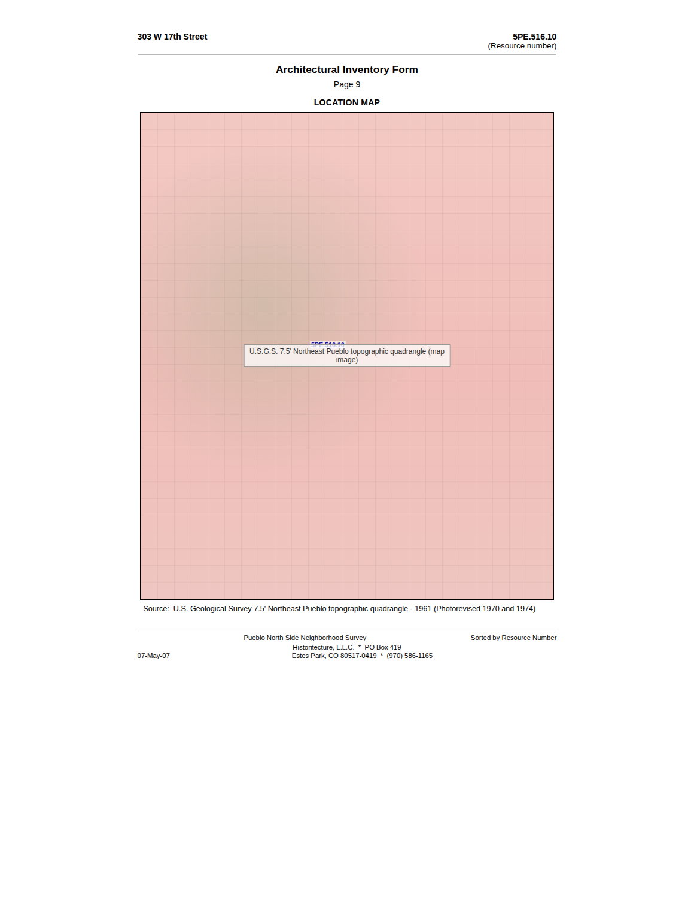303 W 17th Street
5PE.516.10
(Resource number)
Architectural Inventory Form
Page 9
LOCATION MAP
5PE.516.10 U.S.G.S. 7.5' Northeast Pueblo topographic quadrangle (map image)
Source: U.S. Geological Survey 7.5' Northeast Pueblo topographic quadrangle - 1961 (Photorevised 1970 and 1974)
Pueblo North Side Neighborhood Survey
Sorted by Resource Number
Historitecture, L.L.C. * PO Box 419
07-May-07
Estes Park, CO 80517-0419 * (970) 586-1165